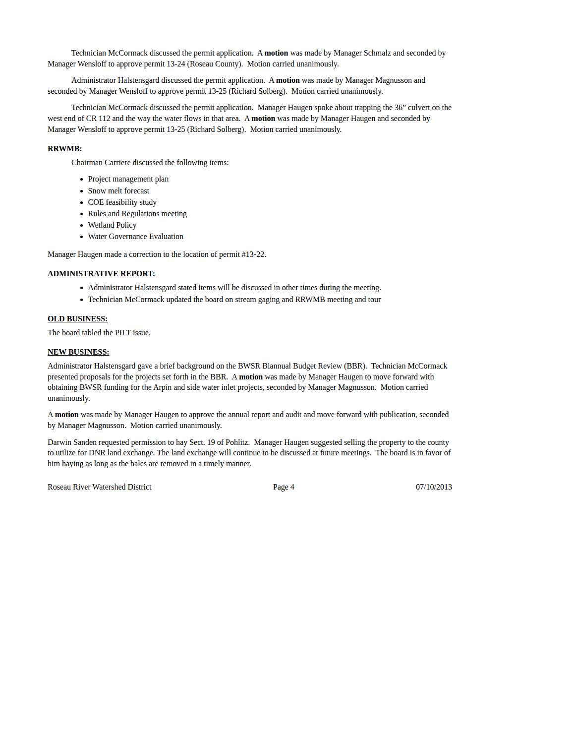Technician McCormack discussed the permit application. A motion was made by Manager Schmalz and seconded by Manager Wensloff to approve permit 13-24 (Roseau County). Motion carried unanimously.
Administrator Halstensgard discussed the permit application. A motion was made by Manager Magnusson and seconded by Manager Wensloff to approve permit 13-25 (Richard Solberg). Motion carried unanimously.
Technician McCormack discussed the permit application. Manager Haugen spoke about trapping the 36” culvert on the west end of CR 112 and the way the water flows in that area. A motion was made by Manager Haugen and seconded by Manager Wensloff to approve permit 13-25 (Richard Solberg). Motion carried unanimously.
RRWMB:
Chairman Carriere discussed the following items:
Project management plan
Snow melt forecast
COE feasibility study
Rules and Regulations meeting
Wetland Policy
Water Governance Evaluation
Manager Haugen made a correction to the location of permit #13-22.
ADMINISTRATIVE REPORT:
Administrator Halstensgard stated items will be discussed in other times during the meeting.
Technician McCormack updated the board on stream gaging and RRWMB meeting and tour
OLD BUSINESS:
The board tabled the PILT issue.
NEW BUSINESS:
Administrator Halstensgard gave a brief background on the BWSR Biannual Budget Review (BBR). Technician McCormack presented proposals for the projects set forth in the BBR. A motion was made by Manager Haugen to move forward with obtaining BWSR funding for the Arpin and side water inlet projects, seconded by Manager Magnusson. Motion carried unanimously.
A motion was made by Manager Haugen to approve the annual report and audit and move forward with publication, seconded by Manager Magnusson. Motion carried unanimously.
Darwin Sanden requested permission to hay Sect. 19 of Pohlitz. Manager Haugen suggested selling the property to the county to utilize for DNR land exchange. The land exchange will continue to be discussed at future meetings. The board is in favor of him haying as long as the bales are removed in a timely manner.
Roseau River Watershed District Page 4 07/10/2013